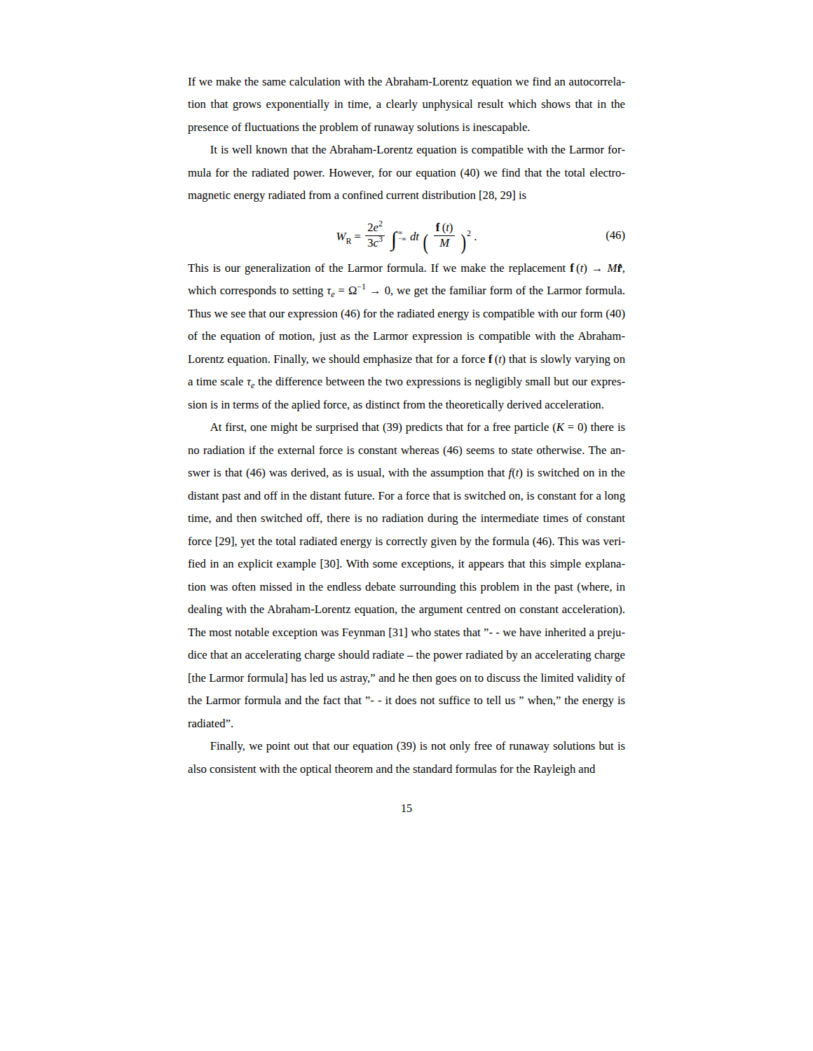If we make the same calculation with the Abraham-Lorentz equation we find an autocorrelation that grows exponentially in time, a clearly unphysical result which shows that in the presence of fluctuations the problem of runaway solutions is inescapable.
It is well known that the Abraham-Lorentz equation is compatible with the Larmor formula for the radiated power. However, for our equation (40) we find that the total electromagnetic energy radiated from a confined current distribution [28, 29] is
WR = 2e23c3 ∫∞−∞ dt ( f (t) M )2 . (46)
This is our generalization of the Larmor formula. If we make the replacement f (t) → Mr̈̇, which corresponds to setting τe = Ω−1 → 0, we get the familiar form of the Larmor formula. Thus we see that our expression (46) for the radiated energy is compatible with our form (40) of the equation of motion, just as the Larmor expression is compatible with the Abraham-Lorentz equation. Finally, we should emphasize that for a force f (t) that is slowly varying on a time scale τe the difference between the two expressions is negligibly small but our expression is in terms of the aplied force, as distinct from the theoretically derived acceleration.
At first, one might be surprised that (39) predicts that for a free particle (K = 0) there is no radiation if the external force is constant whereas (46) seems to state otherwise. The answer is that (46) was derived, as is usual, with the assumption that f(t) is switched on in the distant past and off in the distant future. For a force that is switched on, is constant for a long time, and then switched off, there is no radiation during the intermediate times of constant force [29], yet the total radiated energy is correctly given by the formula (46). This was verified in an explicit example [30]. With some exceptions, it appears that this simple explanation was often missed in the endless debate surrounding this problem in the past (where, in dealing with the Abraham-Lorentz equation, the argument centred on constant acceleration). The most notable exception was Feynman [31] who states that ”- - we have inherited a prejudice that an accelerating charge should radiate – the power radiated by an accelerating charge [the Larmor formula] has led us astray,” and he then goes on to discuss the limited validity of the Larmor formula and the fact that ”- - it does not suffice to tell us ” when,” the energy is radiated”.
Finally, we point out that our equation (39) is not only free of runaway solutions but is also consistent with the optical theorem and the standard formulas for the Rayleigh and
15